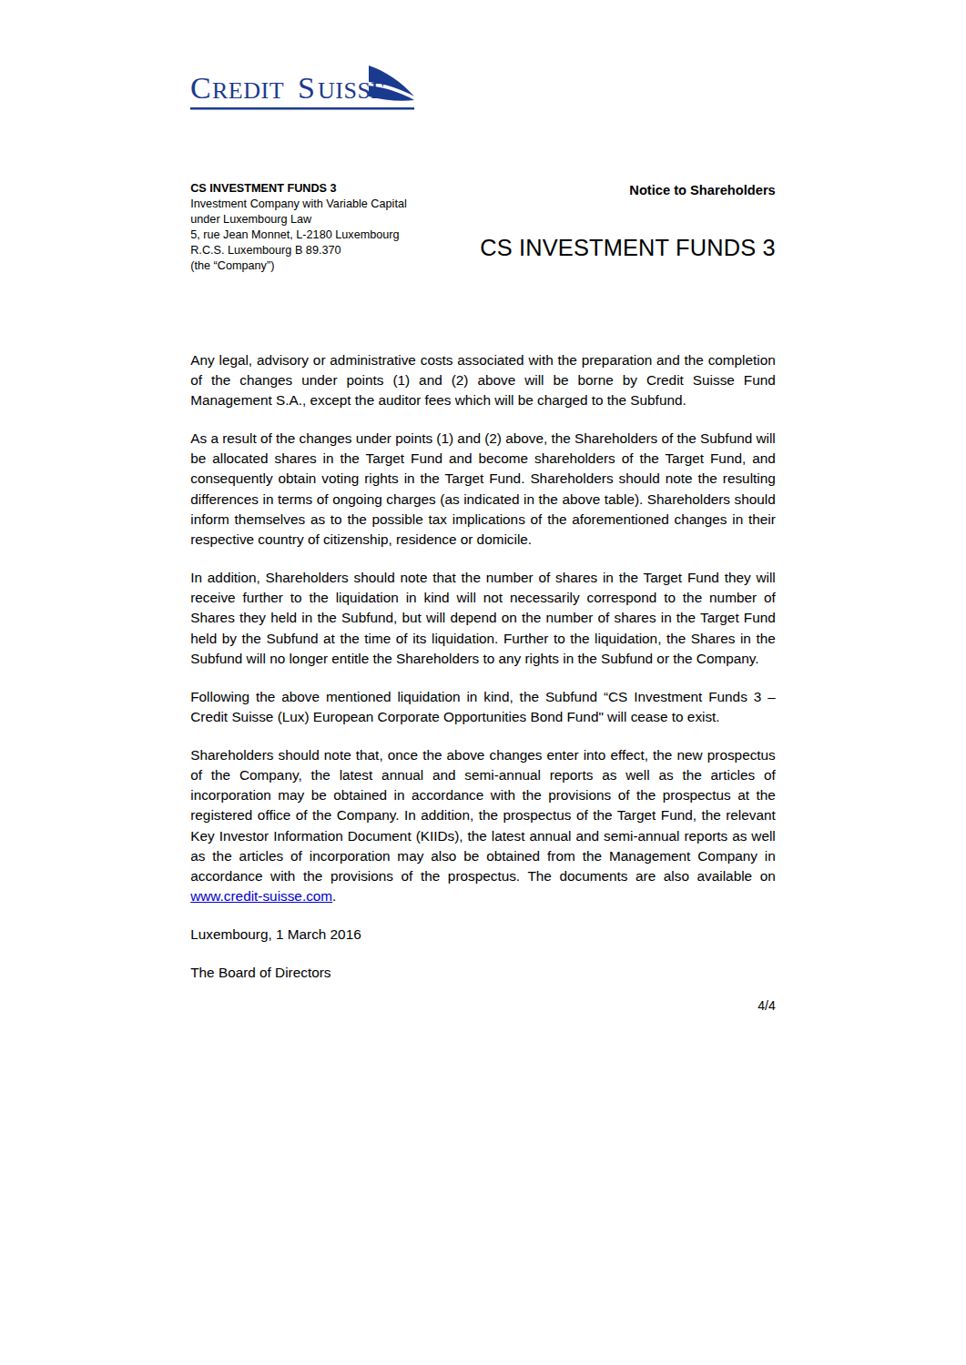C REDIT S UISSE
CS INVESTMENT FUNDS 3
Investment Company with Variable Capital
under Luxembourg Law
5, rue Jean Monnet, L-2180 Luxembourg
R.C.S. Luxembourg B 89.370
(the “Company”)
Notice to Shareholders
CS INVESTMENT FUNDS 3
Any legal, advisory or administrative costs associated with the preparation and the completion of the changes under points (1) and (2) above will be borne by Credit Suisse Fund Management S.A., except the auditor fees which will be charged to the Subfund.
As a result of the changes under points (1) and (2) above, the Shareholders of the Subfund will be allocated shares in the Target Fund and become shareholders of the Target Fund, and consequently obtain voting rights in the Target Fund. Shareholders should note the resulting differences in terms of ongoing charges (as indicated in the above table). Shareholders should inform themselves as to the possible tax implications of the aforementioned changes in their respective country of citizenship, residence or domicile.
In addition, Shareholders should note that the number of shares in the Target Fund they will receive further to the liquidation in kind will not necessarily correspond to the number of Shares they held in the Subfund, but will depend on the number of shares in the Target Fund held by the Subfund at the time of its liquidation. Further to the liquidation, the Shares in the Subfund will no longer entitle the Shareholders to any rights in the Subfund or the Company.
Following the above mentioned liquidation in kind, the Subfund “CS Investment Funds 3 – Credit Suisse (Lux) European Corporate Opportunities Bond Fund" will cease to exist.
Shareholders should note that, once the above changes enter into effect, the new prospectus of the Company, the latest annual and semi-annual reports as well as the articles of incorporation may be obtained in accordance with the provisions of the prospectus at the registered office of the Company. In addition, the prospectus of the Target Fund, the relevant Key Investor Information Document (KIIDs), the latest annual and semi-annual reports as well as the articles of incorporation may also be obtained from the Management Company in accordance with the provisions of the prospectus. The documents are also available on www.credit-suisse.com.
Luxembourg, 1 March 2016
The Board of Directors
4/4